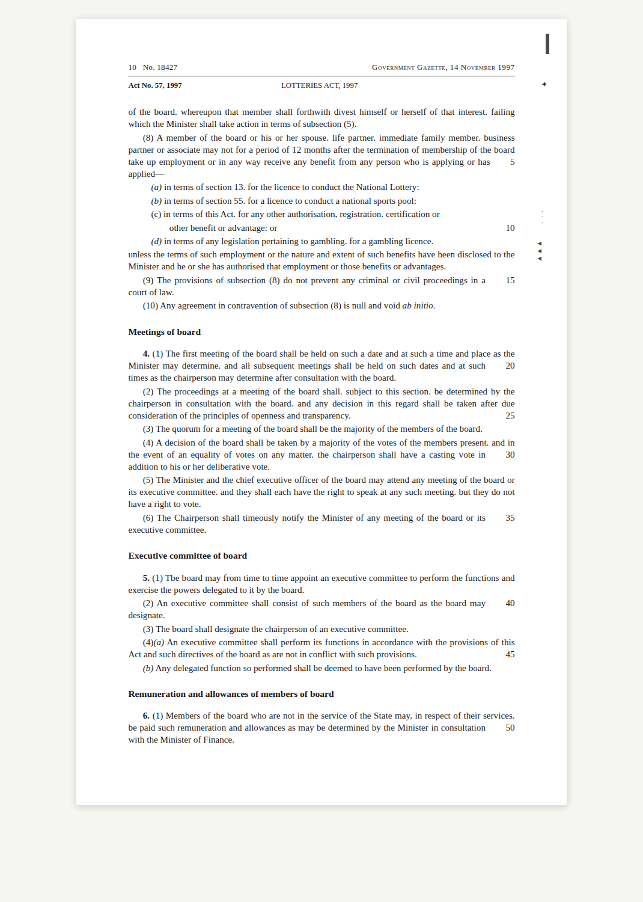✦
· · ·
▲▲▲
10 No. 18427 Government Gazette, 14 November 1997
Act No. 57, 1997 LOTTERIES ACT, 1997
of the board. whereupon that member shall forthwith divest himself or herself of that interest. failing which the Minister shall take action in terms of subsection (5).
(8) A member of the board or his or her spouse. life partner. immediate family member. business partner or associate may not for a period of 12 months after the termination of membership of the board take up employment or in any way receive any 5 benefit from any person who is applying or has applied—
(a) in terms of section 13. for the licence to conduct the National Lottery:
(b) in terms of section 55. for a licence to conduct a national sports pool:
(c) in terms of this Act. for any other authorisation, registration. certification or
other benefit or advantage: or 10
(d) in terms of any legislation pertaining to gambling. for a gambling licence.
unless the terms of such employment or the nature and extent of such benefits have been disclosed to the Minister and he or she has authorised that employment or those benefits or advantages.
(9) The provisions of subsection (8) do not prevent any criminal or civil proceedings 15 in a court of law.
(10) Any agreement in contravention of subsection (8) is null and void ab initio.
Meetings of board
4. (1) The first meeting of the board shall be held on such a date and at such a time and place as the Minister may determine. and all subsequent meetings shall be held on such 20 dates and at such times as the chairperson may determine after consultation with the board.
(2) The proceedings at a meeting of the board shall. subject to this section. be determined by the chairperson in consultation with the board. and any decision in this regard shall be taken after due consideration of the principles of openness and 25 transparency.
(3) The quorum for a meeting of the board shall be the majority of the members of the board.
(4) A decision of the board shall be taken by a majority of the votes of the members present. and in the event of an equality of votes on any matter. the chairperson shall have 30 a casting vote in addition to his or her deliberative vote.
(5) The Minister and the chief executive officer of the board may attend any meeting of the board or its executive committee. and they shall each have the right to speak at any such meeting. but they do not have a right to vote.
(6) The Chairperson shall timeously notify the Minister of any meeting of the board 35 or its executive committee.
Executive committee of board
5. (1) Tbe board may from time to time appoint an executive committee to perform the functions and exercise the powers delegated to it by the board.
(2) An executive committee shall consist of such members of the board as the board 40 may designate.
(3) The board shall designate the chairperson of an executive committee.
(4)(a) An executive committee shall perform its functions in accordance with the provisions of this Act and such directives of the board as are not in conflict with such provisions. 45
(b) Any delegated function so performed shall be deemed to have been performed by the board.
Remuneration and allowances of members of board
6. (1) Members of the board who are not in the service of the State may, in respect of their services. be paid such remuneration and allowances as may be determined by the 50 Minister in consultation with the Minister of Finance.